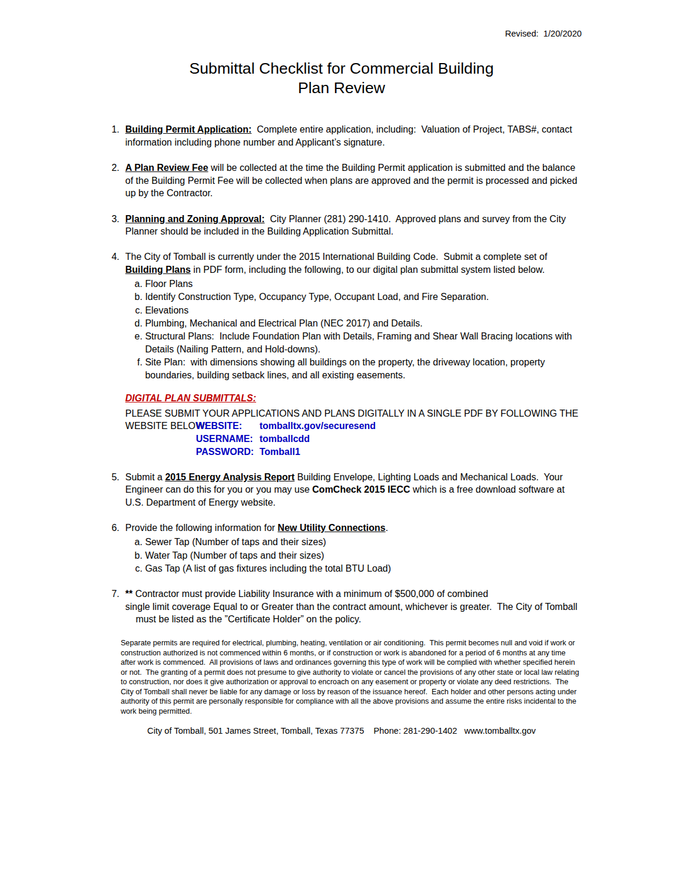Revised: 1/20/2020
Submittal Checklist for Commercial Building
Plan Review
Building Permit Application: Complete entire application, including: Valuation of Project, TABS#, contact information including phone number and Applicant’s signature.
A Plan Review Fee will be collected at the time the Building Permit application is submitted and the balance of the Building Permit Fee will be collected when plans are approved and the permit is processed and picked up by the Contractor.
Planning and Zoning Approval: City Planner (281) 290-1410. Approved plans and survey from the City Planner should be included in the Building Application Submittal.
The City of Tomball is currently under the 2015 International Building Code. Submit a complete set of Building Plans in PDF form, including the following, to our digital plan submittal system listed below.
Floor Plans
Identify Construction Type, Occupancy Type, Occupant Load, and Fire Separation.
Elevations
Plumbing, Mechanical and Electrical Plan (NEC 2017) and Details.
Structural Plans: Include Foundation Plan with Details, Framing and Shear Wall Bracing locations with Details (Nailing Pattern, and Hold-downs).
Site Plan: with dimensions showing all buildings on the property, the driveway location, property boundaries, building setback lines, and all existing easements.
DIGITAL PLAN SUBMITTALS:
PLEASE SUBMIT YOUR APPLICATIONS AND PLANS DIGITALLY IN A SINGLE PDF BY FOLLOWING THE WEBSITE BELOW:
| WEBSITE: | tomballtx.gov/securesend |
| USERNAME: | tomballcdd |
| PASSWORD: | Tomball1 |
Submit a 2015 Energy Analysis Report Building Envelope, Lighting Loads and Mechanical Loads. Your Engineer can do this for you or you may use ComCheck 2015 IECC which is a free download software at U.S. Department of Energy website.
Provide the following information for New Utility Connections.
Sewer Tap (Number of taps and their sizes)
Water Tap (Number of taps and their sizes)
Gas Tap (A list of gas fixtures including the total BTU Load)
** Contractor must provide Liability Insurance with a minimum of $500,000 of combined single limit coverage Equal to or Greater than the contract amount, whichever is greater. The City of Tomball must be listed as the ”Certificate Holder” on the policy.
Separate permits are required for electrical, plumbing, heating, ventilation or air conditioning. This permit becomes null and void if work or construction authorized is not commenced within 6 months, or if construction or work is abandoned for a period of 6 months at any time after work is commenced. All provisions of laws and ordinances governing this type of work will be complied with whether specified herein or not. The granting of a permit does not presume to give authority to violate or cancel the provisions of any other state or local law relating to construction, nor does it give authorization or approval to encroach on any easement or property or violate any deed restrictions. The City of Tomball shall never be liable for any damage or loss by reason of the issuance hereof. Each holder and other persons acting under authority of this permit are personally responsible for compliance with all the above provisions and assume the entire risks incidental to the work being permitted.
City of Tomball, 501 James Street, Tomball, Texas 77375 Phone: 281-290-1402 www.tomballtx.gov